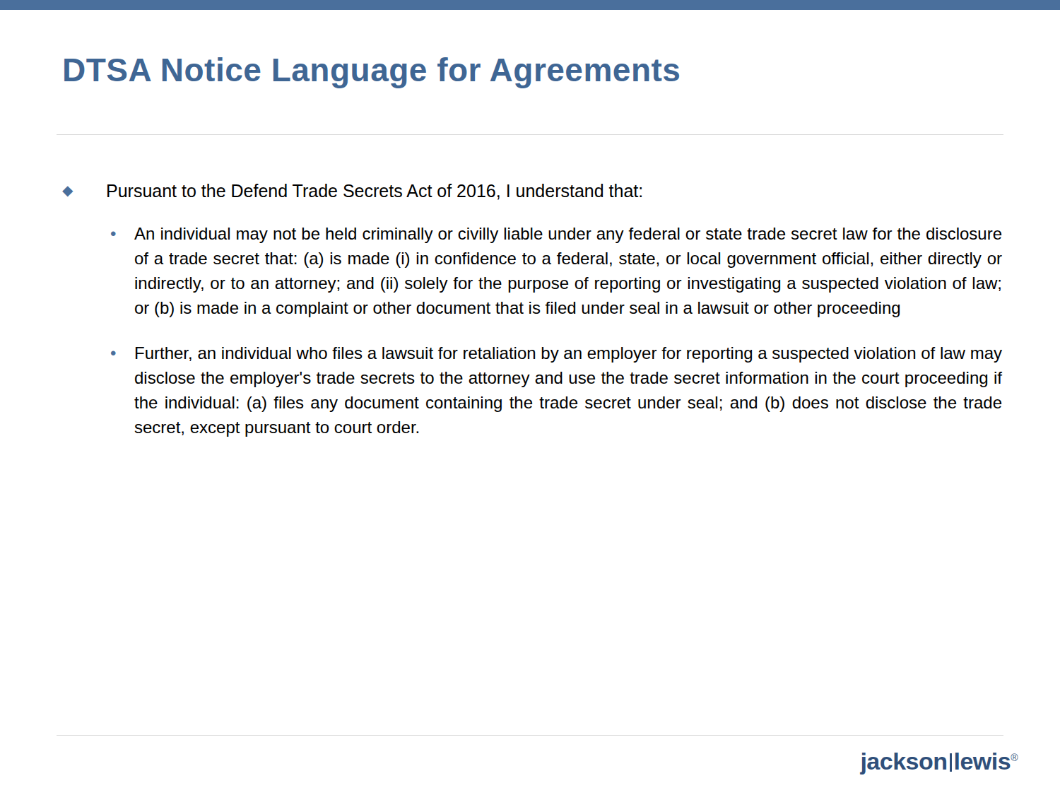DTSA Notice Language for Agreements
Pursuant to the Defend Trade Secrets Act of 2016, I understand that:
An individual may not be held criminally or civilly liable under any federal or state trade secret law for the disclosure of a trade secret that: (a) is made (i) in confidence to a federal, state, or local government official, either directly or indirectly, or to an attorney; and (ii) solely for the purpose of reporting or investigating a suspected violation of law; or (b) is made in a complaint or other document that is filed under seal in a lawsuit or other proceeding
Further, an individual who files a lawsuit for retaliation by an employer for reporting a suspected violation of law may disclose the employer's trade secrets to the attorney and use the trade secret information in the court proceeding if the individual: (a) files any document containing the trade secret under seal; and (b) does not disclose the trade secret, except pursuant to court order.
jackson lewis®